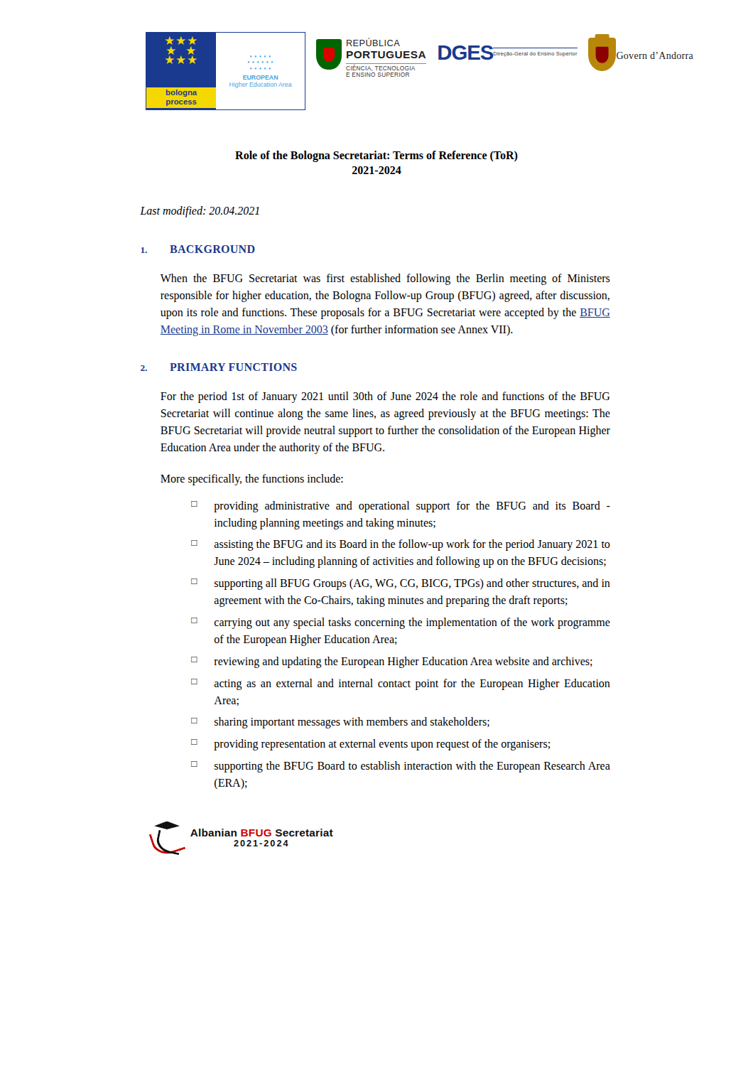★ ★ ★
★ ★
★ ★ ★
bologna
process
• • • • •
• • • • • •
• • • • •
EUROPEAN Higher Education Area
REPÚBLICA
PORTUGUESA
CIÊNCIA, TECNOLOGIA
E ENSINO SUPERIOR
DGES
Direção-Geral do Ensino Superior
Govern d’Andorra
Role of the Bologna Secretariat: Terms of Reference (ToR) 2021-2024
Last modified: 20.04.2021
1. BACKGROUND
When the BFUG Secretariat was first established following the Berlin meeting of Ministers responsible for higher education, the Bologna Follow-up Group (BFUG) agreed, after discussion, upon its role and functions. These proposals for a BFUG Secretariat were accepted by the BFUG Meeting in Rome in November 2003 (for further information see Annex VII).
2. PRIMARY FUNCTIONS
For the period 1st of January 2021 until 30th of June 2024 the role and functions of the BFUG Secretariat will continue along the same lines, as agreed previously at the BFUG meetings: The BFUG Secretariat will provide neutral support to further the consolidation of the European Higher Education Area under the authority of the BFUG.
More specifically, the functions include:
providing administrative and operational support for the BFUG and its Board - including planning meetings and taking minutes;
assisting the BFUG and its Board in the follow-up work for the period January 2021 to June 2024 – including planning of activities and following up on the BFUG decisions;
supporting all BFUG Groups (AG, WG, CG, BICG, TPGs) and other structures, and in agreement with the Co-Chairs, taking minutes and preparing the draft reports;
carrying out any special tasks concerning the implementation of the work programme of the European Higher Education Area;
reviewing and updating the European Higher Education Area website and archives;
acting as an external and internal contact point for the European Higher Education Area;
sharing important messages with members and stakeholders;
providing representation at external events upon request of the organisers;
supporting the BFUG Board to establish interaction with the European Research Area (ERA);
Albanian BFUG Secretariat
2021-2024